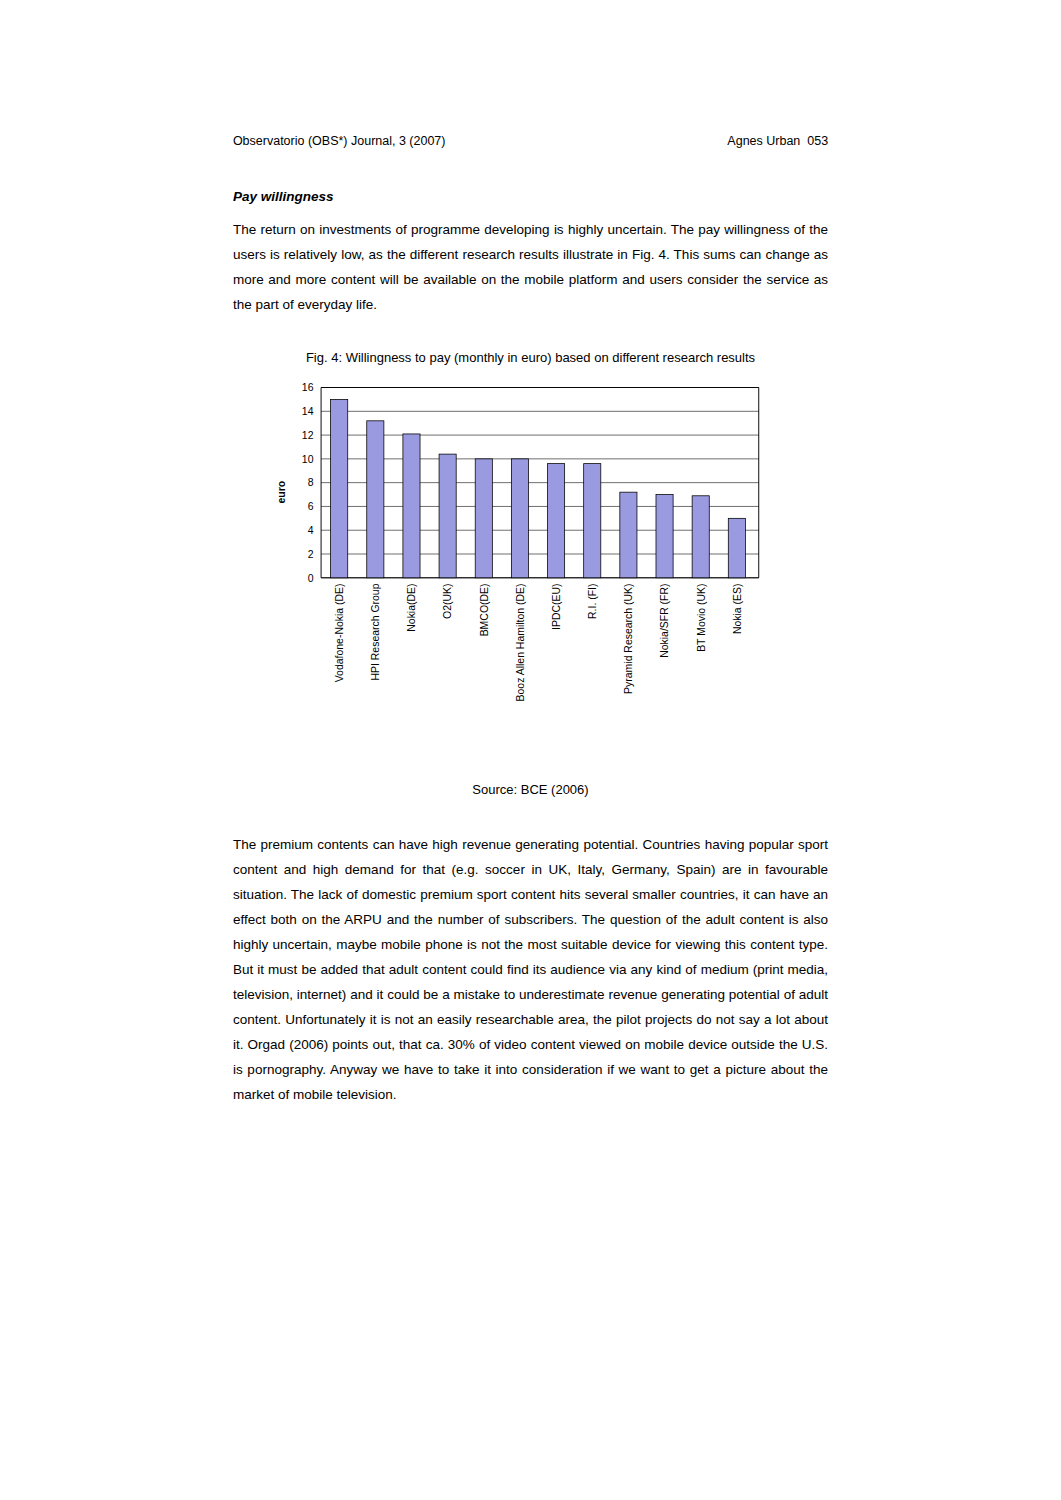Observatorio (OBS*) Journal, 3 (2007) Agnes Urban 053
Pay willingness
The return on investments of programme developing is highly uncertain. The pay willingness of the users is relatively low, as the different research results illustrate in Fig. 4. This sums can change as more and more content will be available on the mobile platform and users consider the service as the part of everyday life.
Fig. 4: Willingness to pay (monthly in euro) based on different research results
16 14 12 10 8 6 4 2 0 euro Vodafone-Nokia (DE) HPI Research Group Nokia(DE) O2(UK) BMCO(DE) Booz Allen Hamilton (DE) IPDC(EU) R.I. (FI) Pyramid Research (UK) Nokia/SFR (FR) BT Movio (UK) Nokia (ES)
Source: BCE (2006)
The premium contents can have high revenue generating potential. Countries having popular sport content and high demand for that (e.g. soccer in UK, Italy, Germany, Spain) are in favourable situation. The lack of domestic premium sport content hits several smaller countries, it can have an effect both on the ARPU and the number of subscribers. The question of the adult content is also highly uncertain, maybe mobile phone is not the most suitable device for viewing this content type. But it must be added that adult content could find its audience via any kind of medium (print media, television, internet) and it could be a mistake to underestimate revenue generating potential of adult content. Unfortunately it is not an easily researchable area, the pilot projects do not say a lot about it. Orgad (2006) points out, that ca. 30% of video content viewed on mobile device outside the U.S. is pornography. Anyway we have to take it into consideration if we want to get a picture about the market of mobile television.